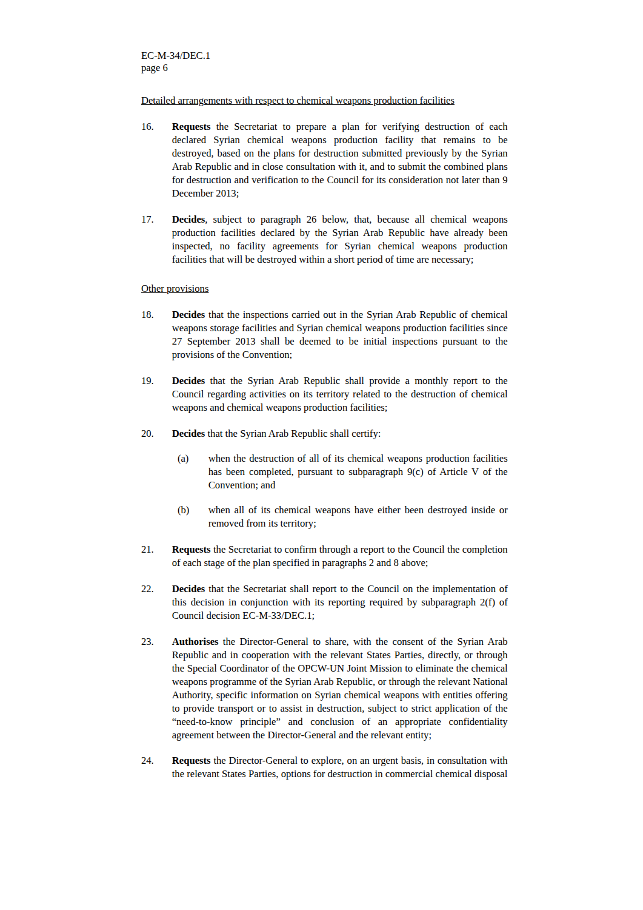EC-M-34/DEC.1
page 6
Detailed arrangements with respect to chemical weapons production facilities
16. Requests the Secretariat to prepare a plan for verifying destruction of each declared Syrian chemical weapons production facility that remains to be destroyed, based on the plans for destruction submitted previously by the Syrian Arab Republic and in close consultation with it, and to submit the combined plans for destruction and verification to the Council for its consideration not later than 9 December 2013;
17. Decides, subject to paragraph 26 below, that, because all chemical weapons production facilities declared by the Syrian Arab Republic have already been inspected, no facility agreements for Syrian chemical weapons production facilities that will be destroyed within a short period of time are necessary;
Other provisions
18. Decides that the inspections carried out in the Syrian Arab Republic of chemical weapons storage facilities and Syrian chemical weapons production facilities since 27 September 2013 shall be deemed to be initial inspections pursuant to the provisions of the Convention;
19. Decides that the Syrian Arab Republic shall provide a monthly report to the Council regarding activities on its territory related to the destruction of chemical weapons and chemical weapons production facilities;
20. Decides that the Syrian Arab Republic shall certify:
(a) when the destruction of all of its chemical weapons production facilities has been completed, pursuant to subparagraph 9(c) of Article V of the Convention; and
(b) when all of its chemical weapons have either been destroyed inside or removed from its territory;
21. Requests the Secretariat to confirm through a report to the Council the completion of each stage of the plan specified in paragraphs 2 and 8 above;
22. Decides that the Secretariat shall report to the Council on the implementation of this decision in conjunction with its reporting required by subparagraph 2(f) of Council decision EC-M-33/DEC.1;
23. Authorises the Director-General to share, with the consent of the Syrian Arab Republic and in cooperation with the relevant States Parties, directly, or through the Special Coordinator of the OPCW-UN Joint Mission to eliminate the chemical weapons programme of the Syrian Arab Republic, or through the relevant National Authority, specific information on Syrian chemical weapons with entities offering to provide transport or to assist in destruction, subject to strict application of the “need-to-know principle” and conclusion of an appropriate confidentiality agreement between the Director-General and the relevant entity;
24. Requests the Director-General to explore, on an urgent basis, in consultation with the relevant States Parties, options for destruction in commercial chemical disposal